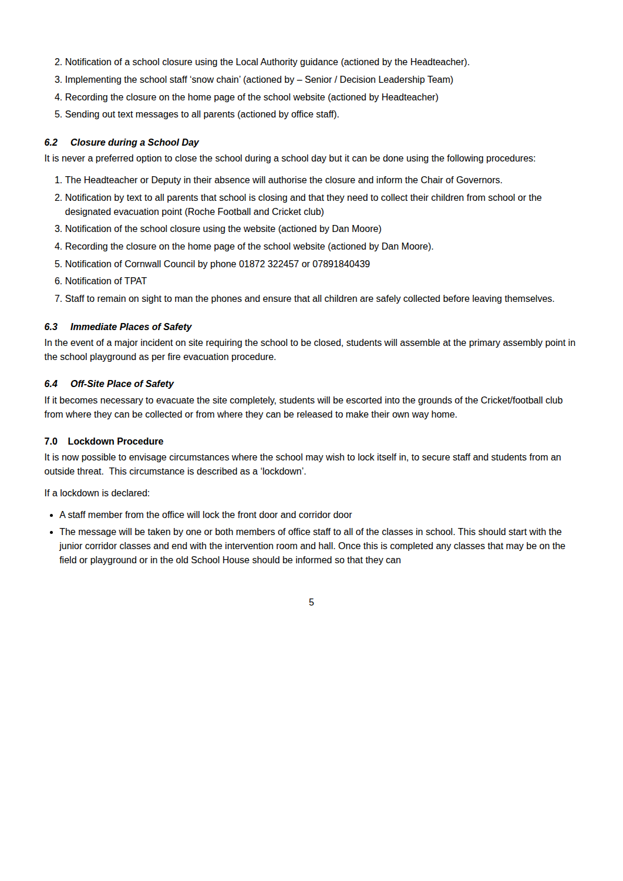Notification of a school closure using the Local Authority guidance (actioned by the Headteacher).
Implementing the school staff ‘snow chain’ (actioned by – Senior / Decision Leadership Team)
Recording the closure on the home page of the school website (actioned by Headteacher)
Sending out text messages to all parents (actioned by office staff).
6.2 Closure during a School Day
It is never a preferred option to close the school during a school day but it can be done using the following procedures:
The Headteacher or Deputy in their absence will authorise the closure and inform the Chair of Governors.
Notification by text to all parents that school is closing and that they need to collect their children from school or the designated evacuation point (Roche Football and Cricket club)
Notification of the school closure using the website (actioned by Dan Moore)
Recording the closure on the home page of the school website (actioned by Dan Moore).
Notification of Cornwall Council by phone 01872 322457 or 07891840439
Notification of TPAT
Staff to remain on sight to man the phones and ensure that all children are safely collected before leaving themselves.
6.3 Immediate Places of Safety
In the event of a major incident on site requiring the school to be closed, students will assemble at the primary assembly point in the school playground as per fire evacuation procedure.
6.4 Off-Site Place of Safety
If it becomes necessary to evacuate the site completely, students will be escorted into the grounds of the Cricket/football club from where they can be collected or from where they can be released to make their own way home.
7.0 Lockdown Procedure
It is now possible to envisage circumstances where the school may wish to lock itself in, to secure staff and students from an outside threat. This circumstance is described as a ‘lockdown’.
If a lockdown is declared:
A staff member from the office will lock the front door and corridor door
The message will be taken by one or both members of office staff to all of the classes in school. This should start with the junior corridor classes and end with the intervention room and hall. Once this is completed any classes that may be on the field or playground or in the old School House should be informed so that they can
5